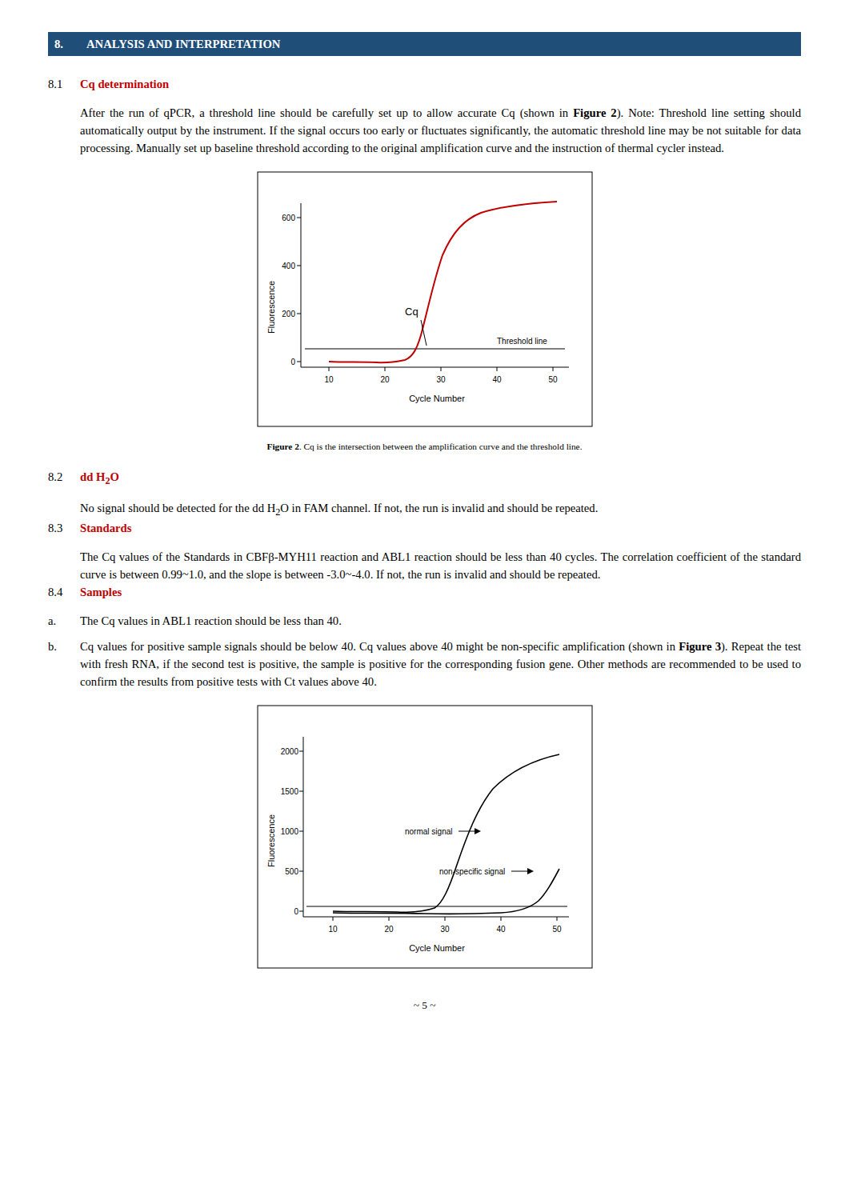8. ANALYSIS AND INTERPRETATION
8.1 Cq determination
After the run of qPCR, a threshold line should be carefully set up to allow accurate Cq (shown in Figure 2). Note: Threshold line setting should automatically output by the instrument. If the signal occurs too early or fluctuates significantly, the automatic threshold line may be not suitable for data processing. Manually set up baseline threshold according to the original amplification curve and the instruction of thermal cycler instead.
Fluorescence 600 400 200 0 10 20 30 40 50 Cycle Number Threshold line Cq
Figure 2. Cq is the intersection between the amplification curve and the threshold line.
8.2 dd H2O
No signal should be detected for the dd H2O in FAM channel. If not, the run is invalid and should be repeated.
8.3 Standards
The Cq values of the Standards in CBFβ-MYH11 reaction and ABL1 reaction should be less than 40 cycles. The correlation coefficient of the standard curve is between 0.99~1.0, and the slope is between -3.0~-4.0. If not, the run is invalid and should be repeated.
8.4 Samples
a. The Cq values in ABL1 reaction should be less than 40.
b. Cq values for positive sample signals should be below 40. Cq values above 40 might be non-specific amplification (shown in Figure 3). Repeat the test with fresh RNA, if the second test is positive, the sample is positive for the corresponding fusion gene. Other methods are recommended to be used to confirm the results from positive tests with Ct values above 40.
Fluorescence 2000 1500 1000 500 0 10 20 30 40 50 Cycle Number normal signal non-specific signal
~ 5 ~